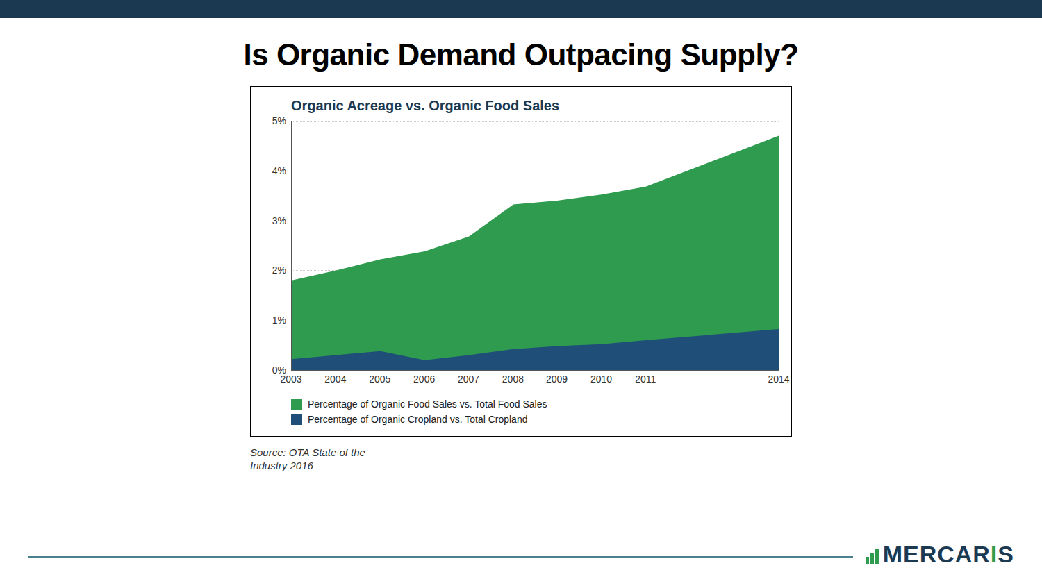Is Organic Demand Outpacing Supply?
Organic Acreage vs. Organic Food Sales
5% 4% 3% 2% 1% 0%
2003 2004 2005 2006 2007 2008 2009 2010 2011 2014
Percentage of Organic Food Sales vs. Total Food Sales
Percentage of Organic Cropland vs. Total Cropland
Source: OTA State of the
Industry 2016
MERCARIS